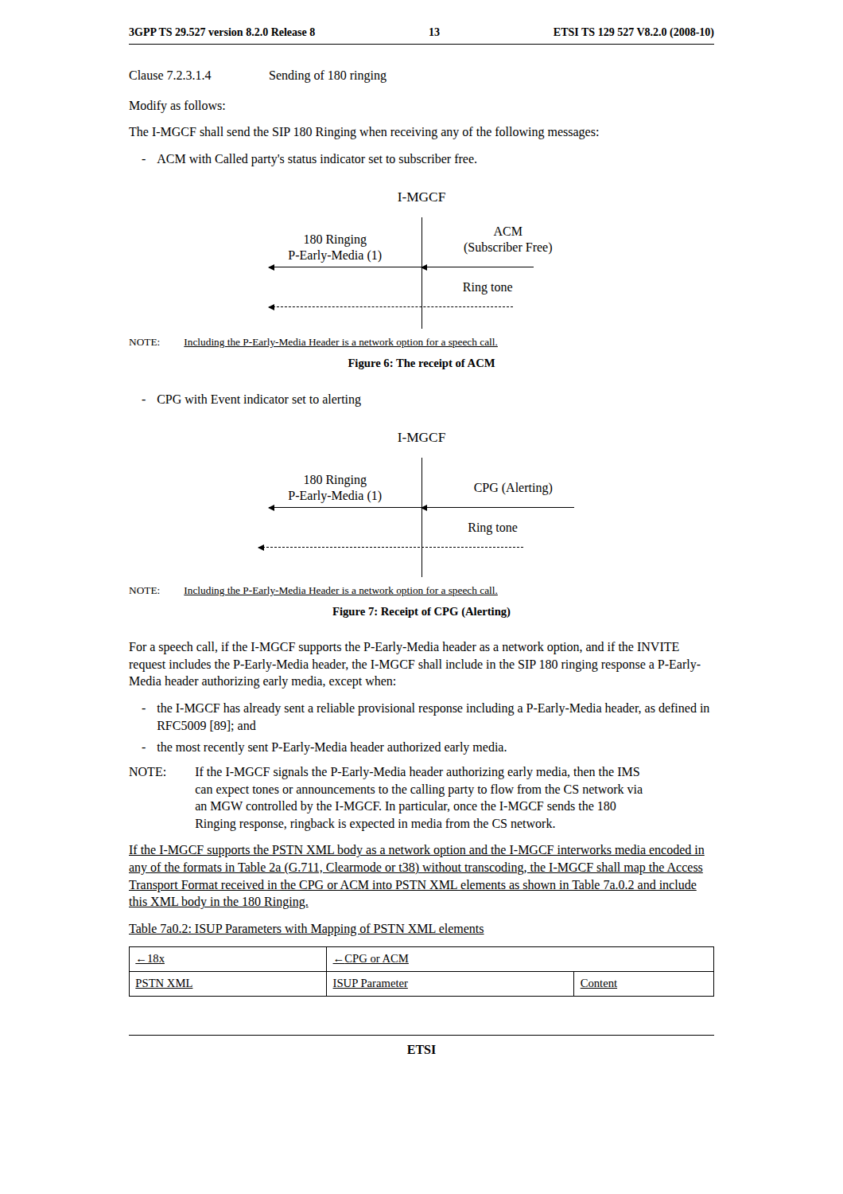3GPP TS 29.527 version 8.2.0 Release 8 13 ETSI TS 129 527 V8.2.0 (2008-10)
Clause 7.2.3.1.4 Sending of 180 ringing
Modify as follows:
The I-MGCF shall send the SIP 180 Ringing when receiving any of the following messages:
ACM with Called party's status indicator set to subscriber free.
I-MGCF
ACM
(Subscriber Free)
180 Ringing
P-Early-Media (1)
Ring tone
NOTE: Including the P-Early-Media Header is a network option for a speech call.
Figure 6: The receipt of ACM
CPG with Event indicator set to alerting
I-MGCF
CPG (Alerting)
180 Ringing
P-Early-Media (1)
Ring tone
NOTE: Including the P-Early-Media Header is a network option for a speech call.
Figure 7: Receipt of CPG (Alerting)
For a speech call, if the I-MGCF supports the P-Early-Media header as a network option, and if the INVITE request includes the P-Early-Media header, the I-MGCF shall include in the SIP 180 ringing response a P-Early-Media header authorizing early media, except when:
the I-MGCF has already sent a reliable provisional response including a P-Early-Media header, as defined in RFC5009 [89]; and
the most recently sent P-Early-Media header authorized early media.
NOTE: If the I-MGCF signals the P-Early-Media header authorizing early media, then the IMS can expect tones or announcements to the calling party to flow from the CS network via an MGW controlled by the I-MGCF. In particular, once the I-MGCF sends the 180 Ringing response, ringback is expected in media from the CS network.
If the I-MGCF supports the PSTN XML body as a network option and the I-MGCF interworks media encoded in any of the formats in Table 2a (G.711, Clearmode or t38) without transcoding, the I-MGCF shall map the Access Transport Format received in the CPG or ACM into PSTN XML elements as shown in Table 7a.0.2 and include this XML body in the 180 Ringing.
Table 7a0.2: ISUP Parameters with Mapping of PSTN XML elements
| 18x | CPG or ACM |
| PSTN XML | ISUP Parameter | Content |
ETSI